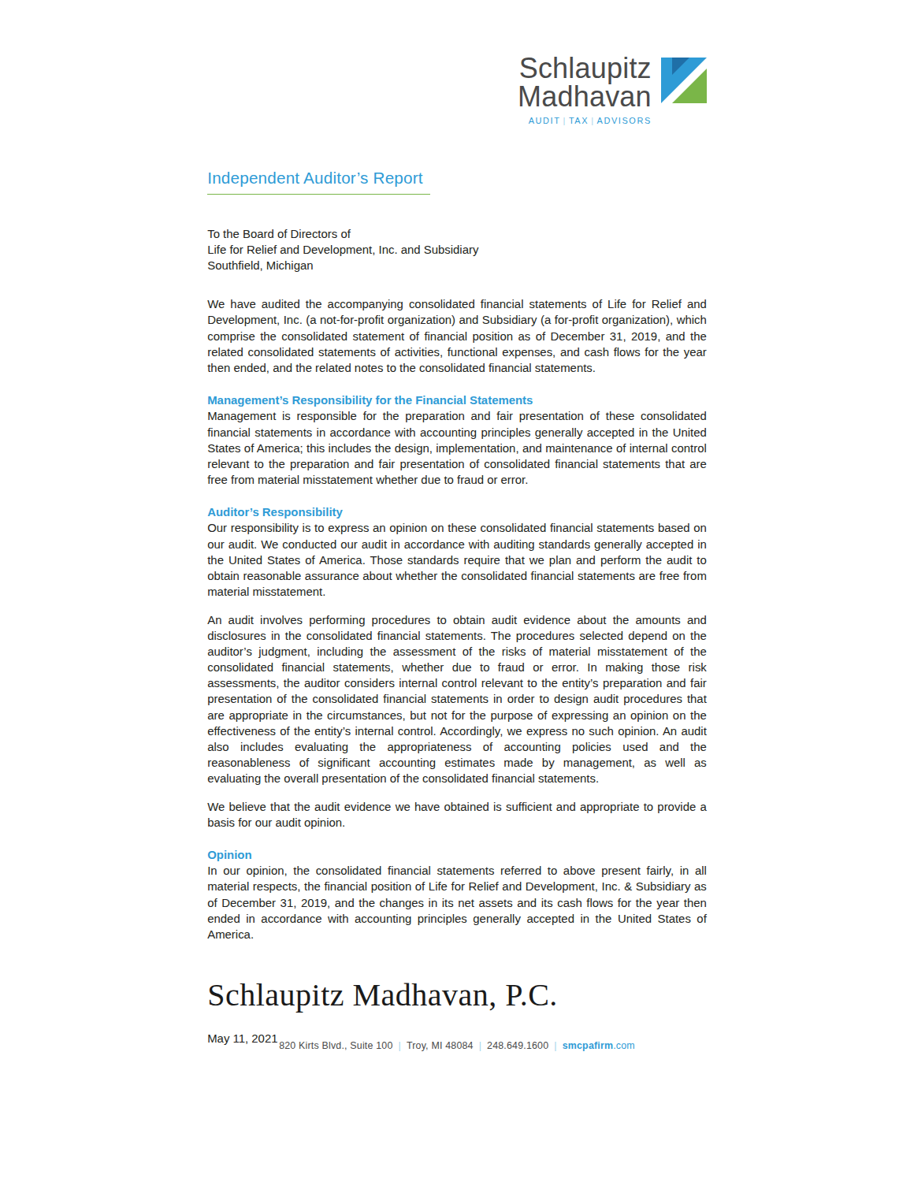Schlaupitz Madhavan
AUDIT|TAX|ADVISORS
Independent Auditor’s Report
To the Board of Directors of
Life for Relief and Development, Inc. and Subsidiary
Southfield, Michigan
We have audited the accompanying consolidated financial statements of Life for Relief and Development, Inc. (a not-for-profit organization) and Subsidiary (a for-profit organization), which comprise the consolidated statement of financial position as of December 31, 2019, and the related consolidated statements of activities, functional expenses, and cash flows for the year then ended, and the related notes to the consolidated financial statements.
Management’s Responsibility for the Financial Statements
Management is responsible for the preparation and fair presentation of these consolidated financial statements in accordance with accounting principles generally accepted in the United States of America; this includes the design, implementation, and maintenance of internal control relevant to the preparation and fair presentation of consolidated financial statements that are free from material misstatement whether due to fraud or error.
Auditor’s Responsibility
Our responsibility is to express an opinion on these consolidated financial statements based on our audit. We conducted our audit in accordance with auditing standards generally accepted in the United States of America. Those standards require that we plan and perform the audit to obtain reasonable assurance about whether the consolidated financial statements are free from material misstatement.
An audit involves performing procedures to obtain audit evidence about the amounts and disclosures in the consolidated financial statements. The procedures selected depend on the auditor’s judgment, including the assessment of the risks of material misstatement of the consolidated financial statements, whether due to fraud or error. In making those risk assessments, the auditor considers internal control relevant to the entity’s preparation and fair presentation of the consolidated financial statements in order to design audit procedures that are appropriate in the circumstances, but not for the purpose of expressing an opinion on the effectiveness of the entity’s internal control. Accordingly, we express no such opinion. An audit also includes evaluating the appropriateness of accounting policies used and the reasonableness of significant accounting estimates made by management, as well as evaluating the overall presentation of the consolidated financial statements.
We believe that the audit evidence we have obtained is sufficient and appropriate to provide a basis for our audit opinion.
Opinion
In our opinion, the consolidated financial statements referred to above present fairly, in all material respects, the financial position of Life for Relief and Development, Inc. & Subsidiary as of December 31, 2019, and the changes in its net assets and its cash flows for the year then ended in accordance with accounting principles generally accepted in the United States of America.
Schlaupitz Madhavan, P.C.
May 11, 2021
820 Kirts Blvd., Suite 100|Troy, MI 48084|248.649.1600|smcpafirm.com